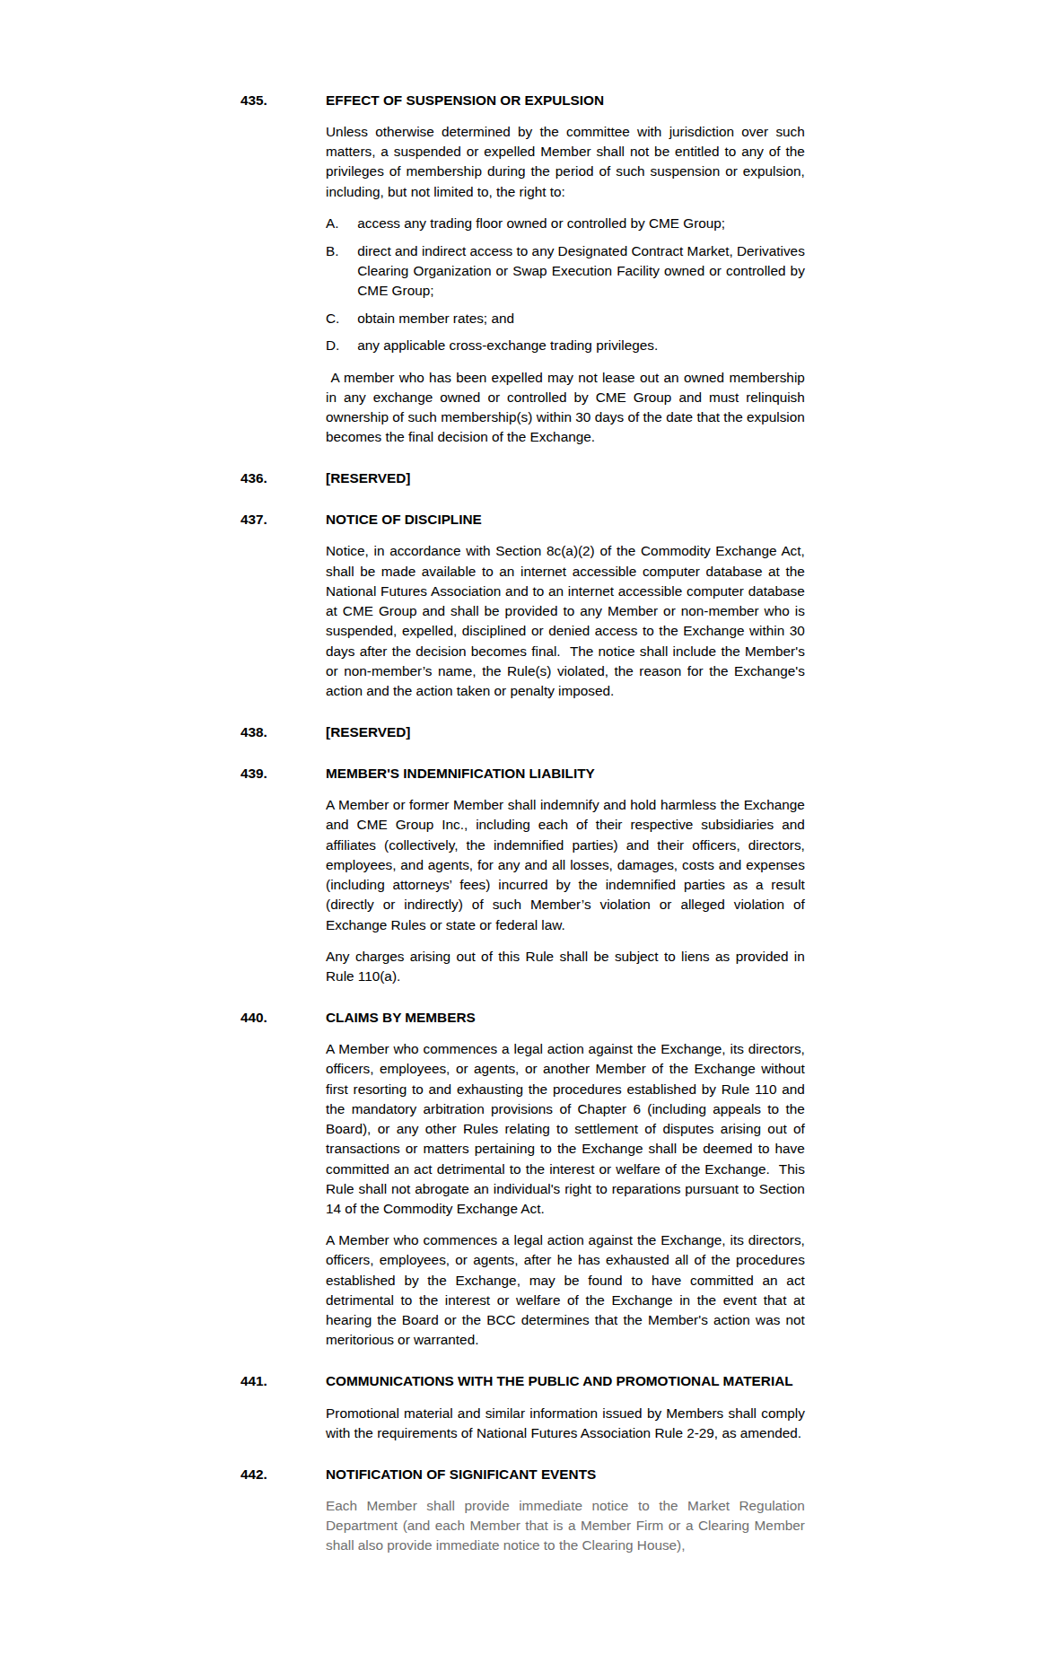435.
Effect of Suspension or Expulsion
Unless otherwise determined by the committee with jurisdiction over such matters, a suspended or expelled Member shall not be entitled to any of the privileges of membership during the period of such suspension or expulsion, including, but not limited to, the right to:
A. access any trading floor owned or controlled by CME Group;
B. direct and indirect access to any Designated Contract Market, Derivatives Clearing Organization or Swap Execution Facility owned or controlled by CME Group;
C. obtain member rates; and
D. any applicable cross-exchange trading privileges.
A member who has been expelled may not lease out an owned membership in any exchange owned or controlled by CME Group and must relinquish ownership of such membership(s) within 30 days of the date that the expulsion becomes the final decision of the Exchange.
436.
[Reserved]
437.
Notice of Discipline
Notice, in accordance with Section 8c(a)(2) of the Commodity Exchange Act, shall be made available to an internet accessible computer database at the National Futures Association and to an internet accessible computer database at CME Group and shall be provided to any Member or non-member who is suspended, expelled, disciplined or denied access to the Exchange within 30 days after the decision becomes final. The notice shall include the Member's or non-member’s name, the Rule(s) violated, the reason for the Exchange's action and the action taken or penalty imposed.
438.
[Reserved]
439.
Member's Indemnification Liability
A Member or former Member shall indemnify and hold harmless the Exchange and CME Group Inc., including each of their respective subsidiaries and affiliates (collectively, the indemnified parties) and their officers, directors, employees, and agents, for any and all losses, damages, costs and expenses (including attorneys’ fees) incurred by the indemnified parties as a result (directly or indirectly) of such Member’s violation or alleged violation of Exchange Rules or state or federal law.
Any charges arising out of this Rule shall be subject to liens as provided in Rule 110(a).
440.
Claims by Members
A Member who commences a legal action against the Exchange, its directors, officers, employees, or agents, or another Member of the Exchange without first resorting to and exhausting the procedures established by Rule 110 and the mandatory arbitration provisions of Chapter 6 (including appeals to the Board), or any other Rules relating to settlement of disputes arising out of transactions or matters pertaining to the Exchange shall be deemed to have committed an act detrimental to the interest or welfare of the Exchange. This Rule shall not abrogate an individual's right to reparations pursuant to Section 14 of the Commodity Exchange Act.
A Member who commences a legal action against the Exchange, its directors, officers, employees, or agents, after he has exhausted all of the procedures established by the Exchange, may be found to have committed an act detrimental to the interest or welfare of the Exchange in the event that at hearing the Board or the BCC determines that the Member's action was not meritorious or warranted.
441.
Communications with the Public and Promotional Material
Promotional material and similar information issued by Members shall comply with the requirements of National Futures Association Rule 2-29, as amended.
442.
Notification of Significant Events
Each Member shall provide immediate notice to the Market Regulation Department (and each Member that is a Member Firm or a Clearing Member shall also provide immediate notice to the Clearing House),